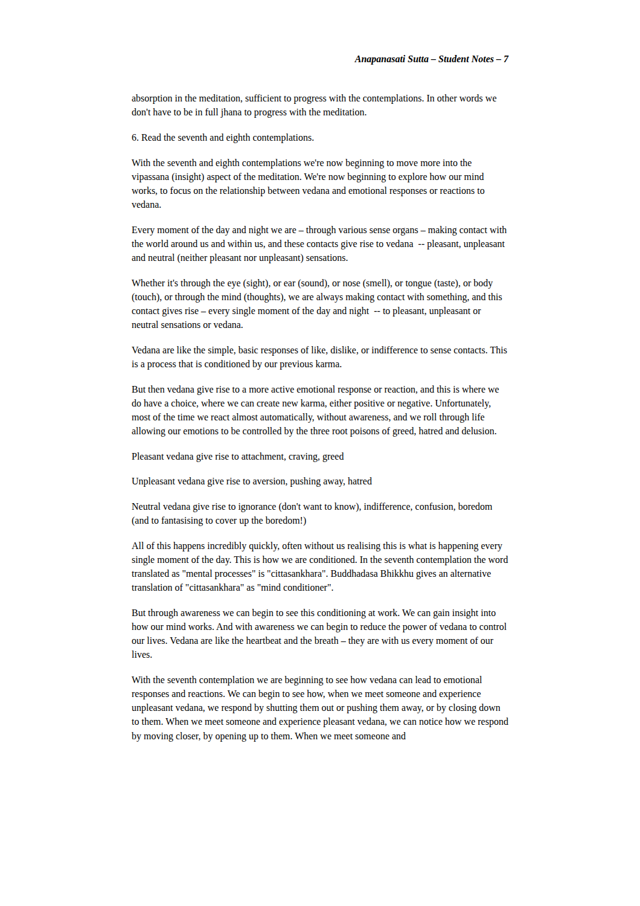Anapanasati Sutta – Student Notes – 7
absorption in the meditation, sufficient to progress with the contemplations. In other words we don't have to be in full jhana to progress with the meditation.
6. Read the seventh and eighth contemplations.
With the seventh and eighth contemplations we're now beginning to move more into the vipassana (insight) aspect of the meditation. We're now beginning to explore how our mind works, to focus on the relationship between vedana and emotional responses or reactions to vedana.
Every moment of the day and night we are – through various sense organs – making contact with the world around us and within us, and these contacts give rise to vedana -- pleasant, unpleasant and neutral (neither pleasant nor unpleasant) sensations.
Whether it's through the eye (sight), or ear (sound), or nose (smell), or tongue (taste), or body (touch), or through the mind (thoughts), we are always making contact with something, and this contact gives rise – every single moment of the day and night -- to pleasant, unpleasant or neutral sensations or vedana.
Vedana are like the simple, basic responses of like, dislike, or indifference to sense contacts. This is a process that is conditioned by our previous karma.
But then vedana give rise to a more active emotional response or reaction, and this is where we do have a choice, where we can create new karma, either positive or negative. Unfortunately, most of the time we react almost automatically, without awareness, and we roll through life allowing our emotions to be controlled by the three root poisons of greed, hatred and delusion.
Pleasant vedana give rise to attachment, craving, greed
Unpleasant vedana give rise to aversion, pushing away, hatred
Neutral vedana give rise to ignorance (don't want to know), indifference, confusion, boredom (and to fantasising to cover up the boredom!)
All of this happens incredibly quickly, often without us realising this is what is happening every single moment of the day. This is how we are conditioned. In the seventh contemplation the word translated as "mental processes" is "cittasankhara". Buddhadasa Bhikkhu gives an alternative translation of "cittasankhara" as "mind conditioner".
But through awareness we can begin to see this conditioning at work. We can gain insight into how our mind works. And with awareness we can begin to reduce the power of vedana to control our lives. Vedana are like the heartbeat and the breath – they are with us every moment of our lives.
With the seventh contemplation we are beginning to see how vedana can lead to emotional responses and reactions. We can begin to see how, when we meet someone and experience unpleasant vedana, we respond by shutting them out or pushing them away, or by closing down to them. When we meet someone and experience pleasant vedana, we can notice how we respond by moving closer, by opening up to them. When we meet someone and